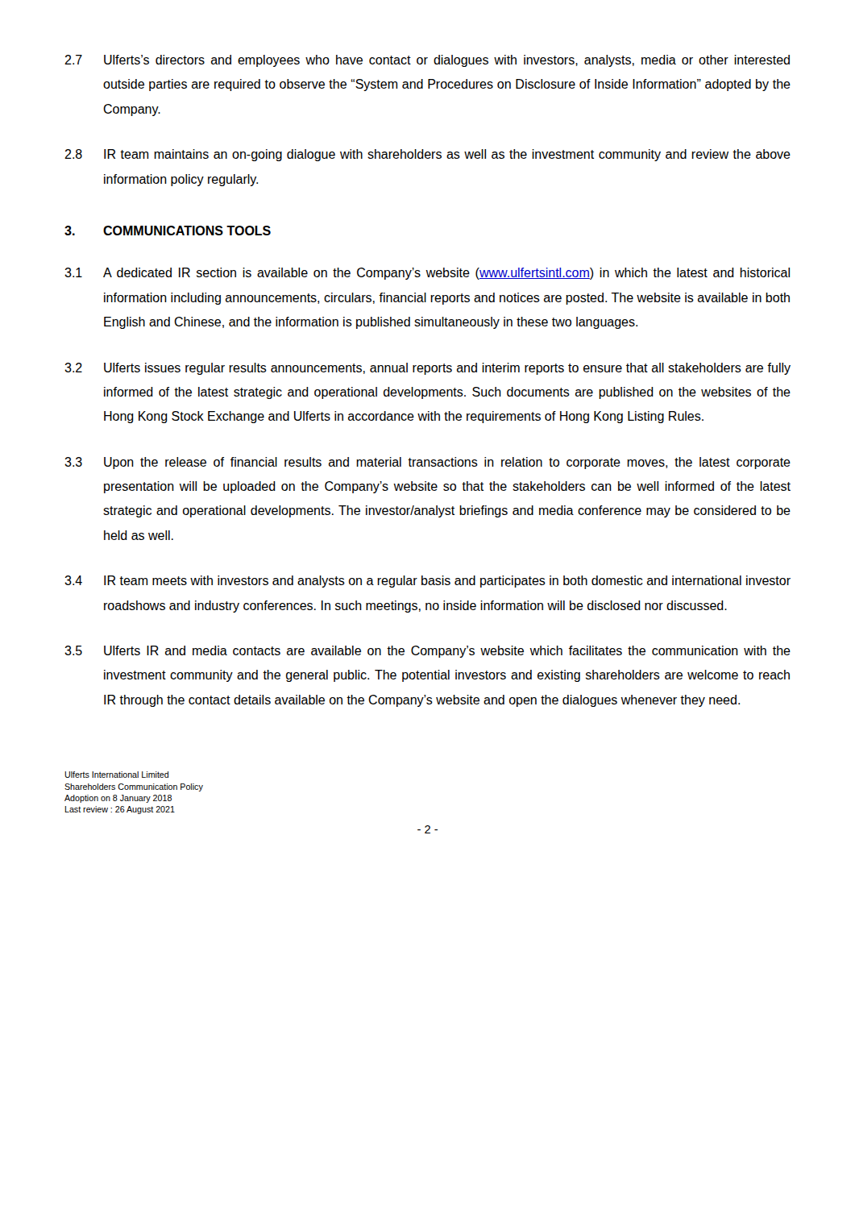2.7
Ulferts’s directors and employees who have contact or dialogues with investors, analysts, media or other interested outside parties are required to observe the “System and Procedures on Disclosure of Inside Information” adopted by the Company.
2.8
IR team maintains an on-going dialogue with shareholders as well as the investment community and review the above information policy regularly.
3. COMMUNICATIONS TOOLS
3.1
A dedicated IR section is available on the Company’s website (www.ulfertsintl.com) in which the latest and historical information including announcements, circulars, financial reports and notices are posted. The website is available in both English and Chinese, and the information is published simultaneously in these two languages.
3.2
Ulferts issues regular results announcements, annual reports and interim reports to ensure that all stakeholders are fully informed of the latest strategic and operational developments. Such documents are published on the websites of the Hong Kong Stock Exchange and Ulferts in accordance with the requirements of Hong Kong Listing Rules.
3.3
Upon the release of financial results and material transactions in relation to corporate moves, the latest corporate presentation will be uploaded on the Company’s website so that the stakeholders can be well informed of the latest strategic and operational developments. The investor/analyst briefings and media conference may be considered to be held as well.
3.4
IR team meets with investors and analysts on a regular basis and participates in both domestic and international investor roadshows and industry conferences. In such meetings, no inside information will be disclosed nor discussed.
3.5
Ulferts IR and media contacts are available on the Company’s website which facilitates the communication with the investment community and the general public. The potential investors and existing shareholders are welcome to reach IR through the contact details available on the Company’s website and open the dialogues whenever they need.
Ulferts International Limited
Shareholders Communication Policy
Adoption on 8 January 2018
Last review : 26 August 2021
- 2 -